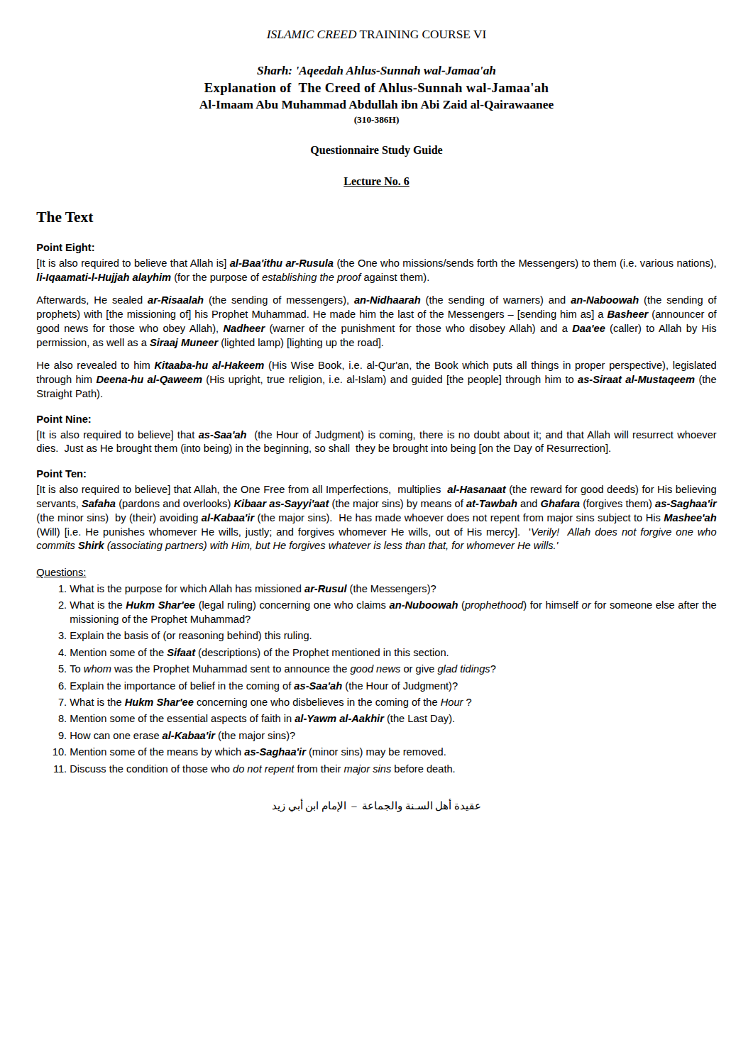ISLAMIC CREED TRAINING COURSE VI
Sharh: 'Aqeedah Ahlus-Sunnah wal-Jamaa'ah
Explanation of The Creed of Ahlus-Sunnah wal-Jamaa'ah
Al-Imaam Abu Muhammad Abdullah ibn Abi Zaid al-Qairawaanee
(310-386H)
Questionnaire Study Guide
Lecture No. 6
The Text
Point Eight:
[It is also required to believe that Allah is] al-Baa'ithu ar-Rusula (the One who missions/sends forth the Messengers) to them (i.e. various nations), li-Iqaamati-l-Hujjah alayhim (for the purpose of establishing the proof against them).
Afterwards, He sealed ar-Risaalah (the sending of messengers), an-Nidhaarah (the sending of warners) and an-Naboowah (the sending of prophets) with [the missioning of] his Prophet Muhammad. He made him the last of the Messengers – [sending him as] a Basheer (announcer of good news for those who obey Allah), Nadheer (warner of the punishment for those who disobey Allah) and a Daa'ee (caller) to Allah by His permission, as well as a Siraaj Muneer (lighted lamp) [lighting up the road].
He also revealed to him Kitaaba-hu al-Hakeem (His Wise Book, i.e. al-Qur'an, the Book which puts all things in proper perspective), legislated through him Deena-hu al-Qaweem (His upright, true religion, i.e. al-Islam) and guided [the people] through him to as-Siraat al-Mustaqeem (the Straight Path).
Point Nine:
[It is also required to believe] that as-Saa'ah (the Hour of Judgment) is coming, there is no doubt about it; and that Allah will resurrect whoever dies. Just as He brought them (into being) in the beginning, so shall they be brought into being [on the Day of Resurrection].
Point Ten:
[It is also required to believe] that Allah, the One Free from all Imperfections, multiplies al-Hasanaat (the reward for good deeds) for His believing servants, Safaha (pardons and overlooks) Kibaar as-Sayyi'aat (the major sins) by means of at-Tawbah and Ghafara (forgives them) as-Saghaa'ir (the minor sins) by (their) avoiding al-Kabaa'ir (the major sins). He has made whoever does not repent from major sins subject to His Mashee'ah (Will) [i.e. He punishes whomever He wills, justly; and forgives whomever He wills, out of His mercy]. 'Verily! Allah does not forgive one who commits Shirk (associating partners) with Him, but He forgives whatever is less than that, for whomever He wills.'
Questions:
What is the purpose for which Allah has missioned ar-Rusul (the Messengers)?
What is the Hukm Shar'ee (legal ruling) concerning one who claims an-Nuboowah (prophethood) for himself or for someone else after the missioning of the Prophet Muhammad?
Explain the basis of (or reasoning behind) this ruling.
Mention some of the Sifaat (descriptions) of the Prophet mentioned in this section.
To whom was the Prophet Muhammad sent to announce the good news or give glad tidings?
Explain the importance of belief in the coming of as-Saa'ah (the Hour of Judgment)?
What is the Hukm Shar'ee concerning one who disbelieves in the coming of the Hour ?
Mention some of the essential aspects of faith in al-Yawm al-Aakhir (the Last Day).
How can one erase al-Kabaa'ir (the major sins)?
Mention some of the means by which as-Saghaa'ir (minor sins) may be removed.
Discuss the condition of those who do not repent from their major sins before death.
عقيدة أهل السـنة والجماعة – الإمام ابن أبي زيد